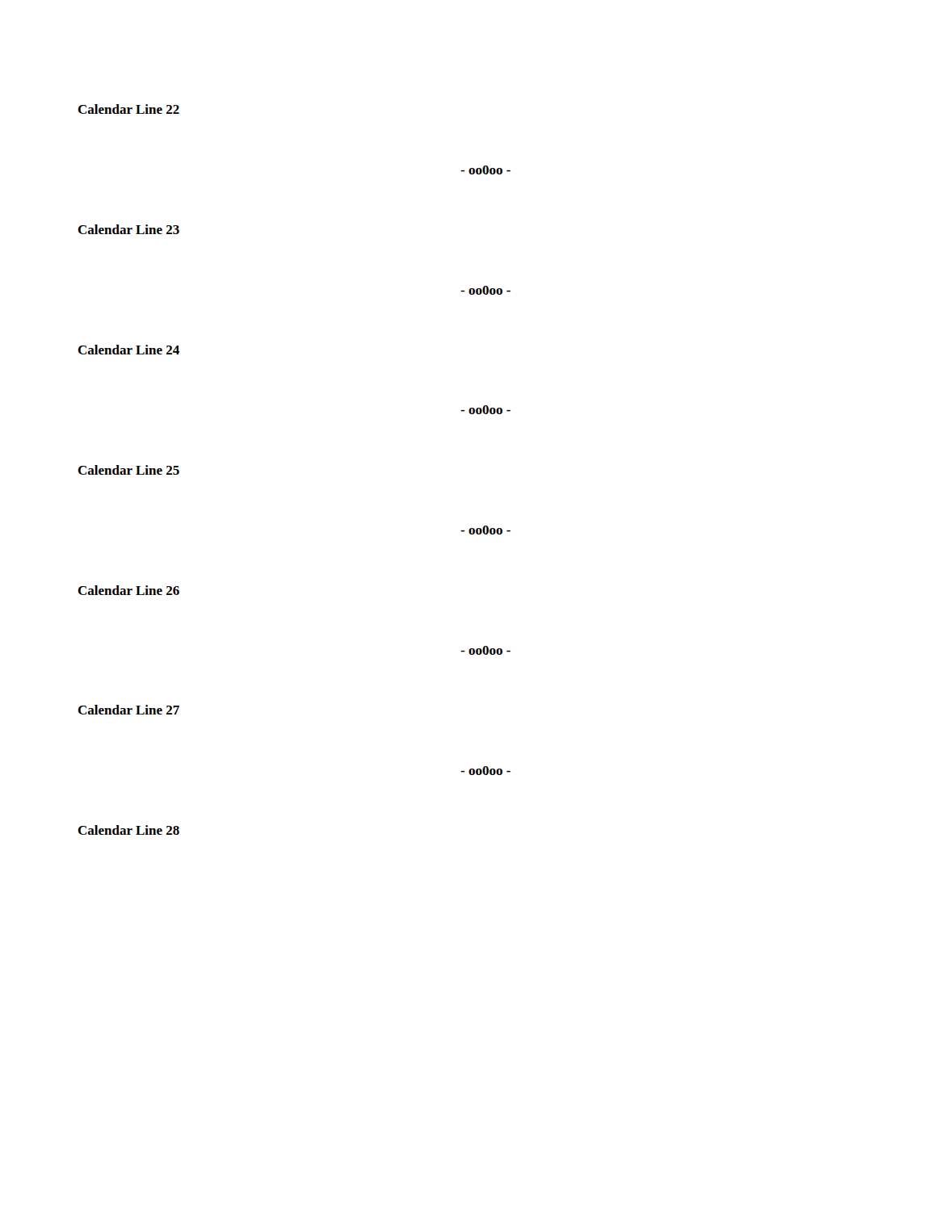Calendar Line 22
- oo0oo -
Calendar Line 23
- oo0oo -
Calendar Line 24
- oo0oo -
Calendar Line 25
- oo0oo -
Calendar Line 26
- oo0oo -
Calendar Line 27
- oo0oo -
Calendar Line 28